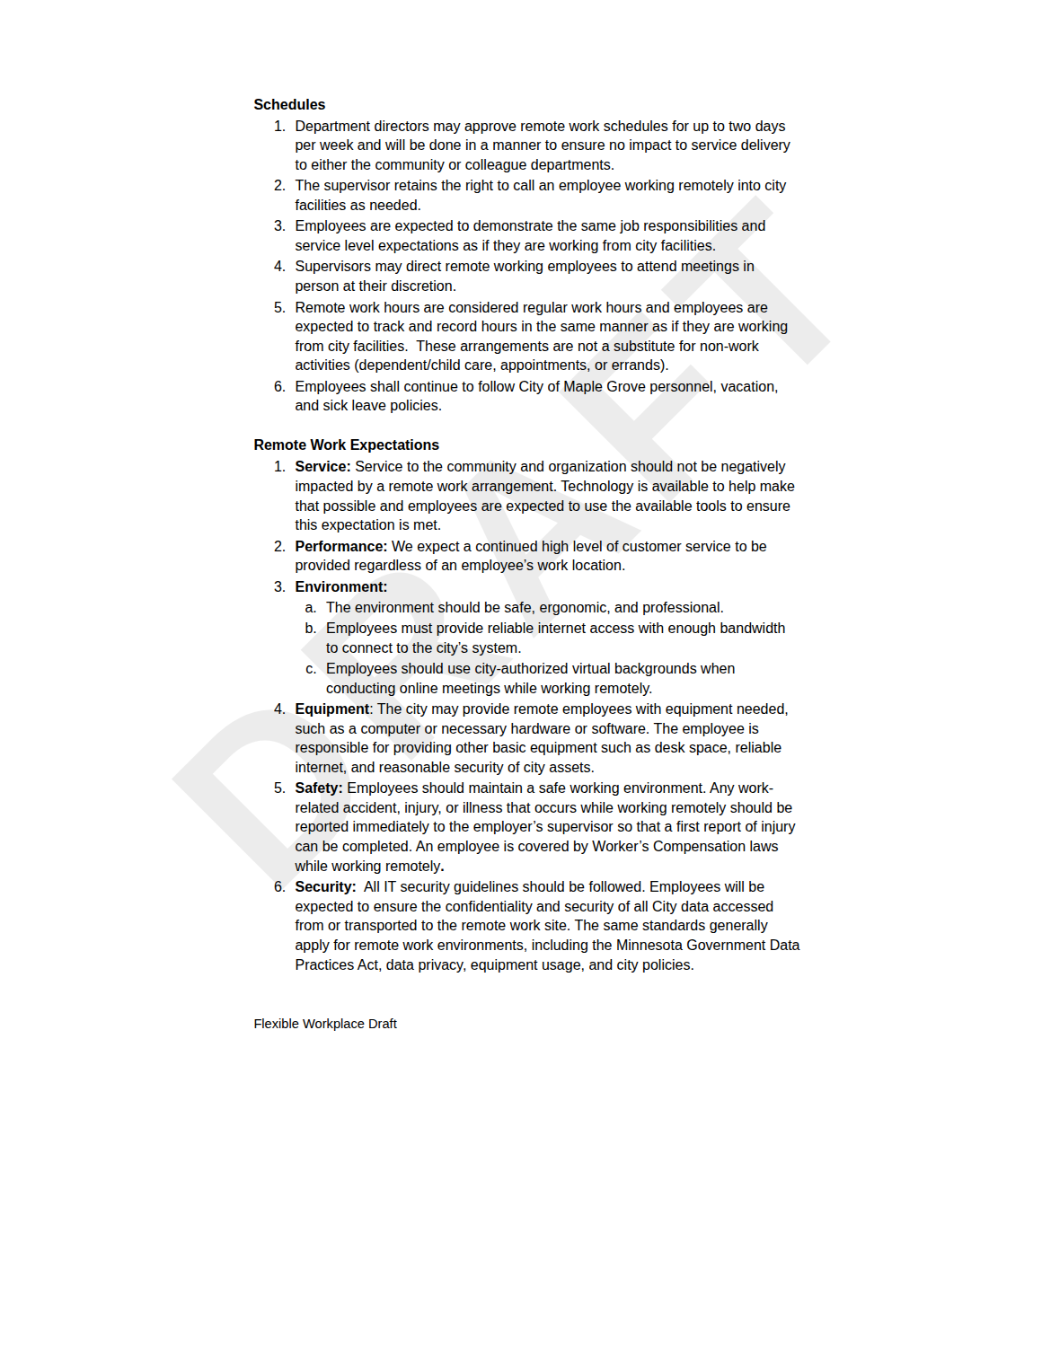DRAFT
Schedules
Department directors may approve remote work schedules for up to two days per week and will be done in a manner to ensure no impact to service delivery to either the community or colleague departments.
The supervisor retains the right to call an employee working remotely into city facilities as needed.
Employees are expected to demonstrate the same job responsibilities and service level expectations as if they are working from city facilities.
Supervisors may direct remote working employees to attend meetings in person at their discretion.
Remote work hours are considered regular work hours and employees are expected to track and record hours in the same manner as if they are working from city facilities. These arrangements are not a substitute for non-work activities (dependent/child care, appointments, or errands).
Employees shall continue to follow City of Maple Grove personnel, vacation, and sick leave policies.
Remote Work Expectations
Service: Service to the community and organization should not be negatively impacted by a remote work arrangement. Technology is available to help make that possible and employees are expected to use the available tools to ensure this expectation is met.
Performance: We expect a continued high level of customer service to be provided regardless of an employee’s work location.
Environment:
The environment should be safe, ergonomic, and professional.
Employees must provide reliable internet access with enough bandwidth to connect to the city’s system.
Employees should use city-authorized virtual backgrounds when conducting online meetings while working remotely.
Equipment: The city may provide remote employees with equipment needed, such as a computer or necessary hardware or software. The employee is responsible for providing other basic equipment such as desk space, reliable internet, and reasonable security of city assets.
Safety: Employees should maintain a safe working environment. Any work-related accident, injury, or illness that occurs while working remotely should be reported immediately to the employer’s supervisor so that a first report of injury can be completed. An employee is covered by Worker’s Compensation laws while working remotely.
Security: All IT security guidelines should be followed. Employees will be expected to ensure the confidentiality and security of all City data accessed from or transported to the remote work site. The same standards generally apply for remote work environments, including the Minnesota Government Data Practices Act, data privacy, equipment usage, and city policies.
Flexible Workplace Draft